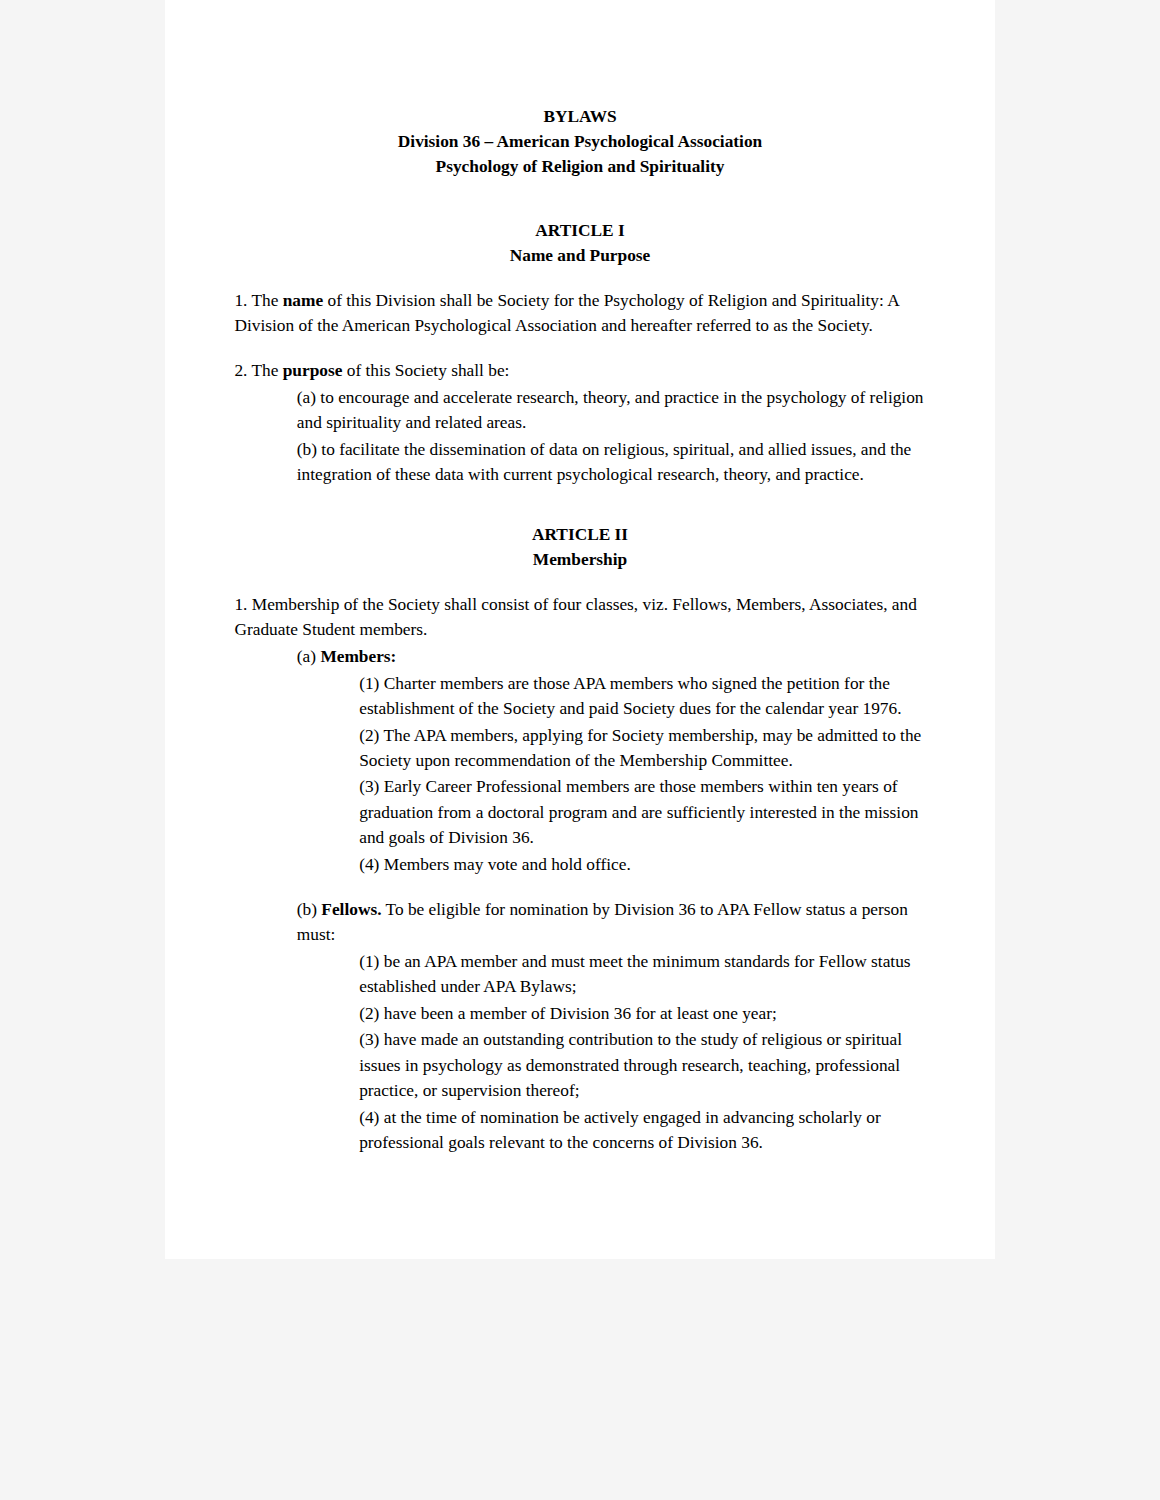BYLAWS Division 36 – American Psychological Association Psychology of Religion and Spirituality
ARTICLE I Name and Purpose
1. The name of this Division shall be Society for the Psychology of Religion and Spirituality: A Division of the American Psychological Association and hereafter referred to as the Society.
2. The purpose of this Society shall be:
(a) to encourage and accelerate research, theory, and practice in the psychology of religion and spirituality and related areas.
(b) to facilitate the dissemination of data on religious, spiritual, and allied issues, and the integration of these data with current psychological research, theory, and practice.
ARTICLE II Membership
1. Membership of the Society shall consist of four classes, viz. Fellows, Members, Associates, and Graduate Student members.
(a) Members:
(1) Charter members are those APA members who signed the petition for the establishment of the Society and paid Society dues for the calendar year 1976.
(2) The APA members, applying for Society membership, may be admitted to the Society upon recommendation of the Membership Committee.
(3) Early Career Professional members are those members within ten years of graduation from a doctoral program and are sufficiently interested in the mission and goals of Division 36.
(4) Members may vote and hold office.
(b) Fellows. To be eligible for nomination by Division 36 to APA Fellow status a person must:
(1) be an APA member and must meet the minimum standards for Fellow status established under APA Bylaws;
(2) have been a member of Division 36 for at least one year;
(3) have made an outstanding contribution to the study of religious or spiritual issues in psychology as demonstrated through research, teaching, professional practice, or supervision thereof;
(4) at the time of nomination be actively engaged in advancing scholarly or professional goals relevant to the concerns of Division 36.